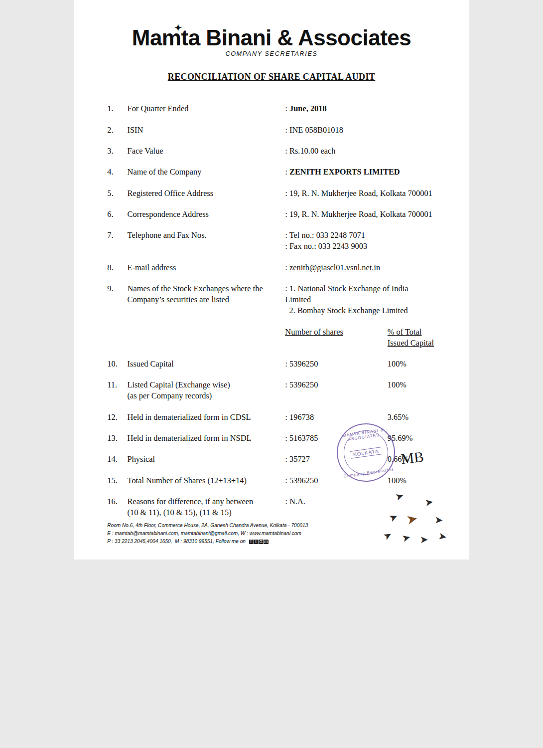Mamta B✦inani & Associates
COMPANY SECRETARIES
RECONCILIATION OF SHARE CAPITAL AUDIT
| 1. | For Quarter Ended | : June, 2018 |
| 2. | ISIN | : INE 058B01018 |
| 3. | Face Value | : Rs.10.00 each |
| 4. | Name of the Company | : ZENITH EXPORTS LIMITED |
| 5. | Registered Office Address | : 19, R. N. Mukherjee Road, Kolkata 700001 |
| 6. | Correspondence Address | : 19, R. N. Mukherjee Road, Kolkata 700001 |
| 7. | Telephone and Fax Nos. | : Tel no.: 033 2248 7071 : Fax no.: 033 2243 9003 |
| 8. | E-mail address | : zenith@giascl01.vsnl.net.in |
| 9. | Names of the Stock Exchanges where the Company’s securities are listed | : 1. National Stock Exchange of India Limited 2. Bombay Stock Exchange Limited |
| | | Number of shares % of Total Issued Capital |
| 10. | Issued Capital | : 5396250 100% |
| 11. | Listed Capital (Exchange wise) (as per Company records) | : 5396250 100% |
| 12. | Held in dematerialized form in CDSL | : 196738 3.65% |
| 13. | Held in dematerialized form in NSDL | : 5163785 95.69% |
| 14. | Physical | : 35727 0.66% |
| 15. | Total Number of Shares (12+13+14) | : 5396250 100% |
| 16. | Reasons for difference, if any between (10 & 11), (10 & 15), (11 & 15) | : N.A. |
MAMTA BINANI & ASSOCIATES
KOLKATA
Company Secretaries
MB
➤ ➤ ➤ ➤ ➤ ➤ ➤ ➤ ➤
Room No.6, 4th Floor, Commerce House, 2A, Ganesh Chandra Avenue, Kolkata - 700013
E : mamtab@mamtabinani.com, mamtabinani@gmail.com, W : www.mamtabinani.com
P : 33 2213 2045,4004 1650, M : 98310 99551, Follow me on ftGin